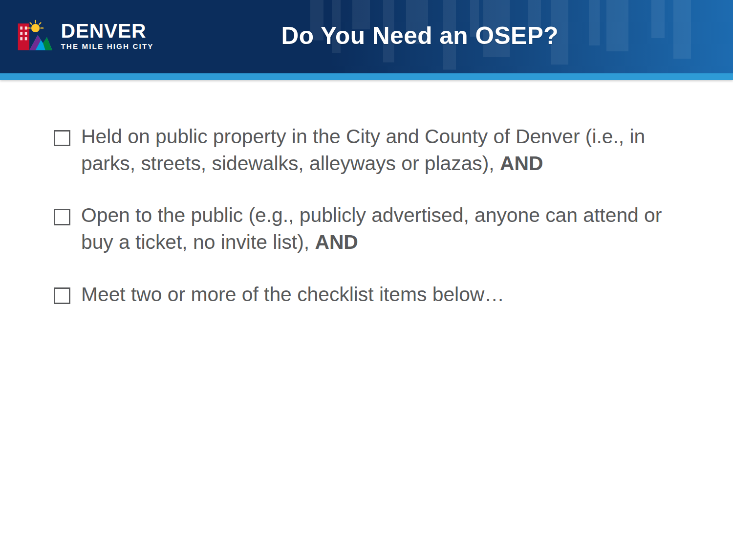DENVER
THE MILE HIGH CITY
Do You Need an OSEP?
Held on public property in the City and County of Denver (i.e., in parks, streets, sidewalks, alleyways or plazas), AND
Open to the public (e.g., publicly advertised, anyone can attend or buy a ticket, no invite list), AND
Meet two or more of the checklist items below…